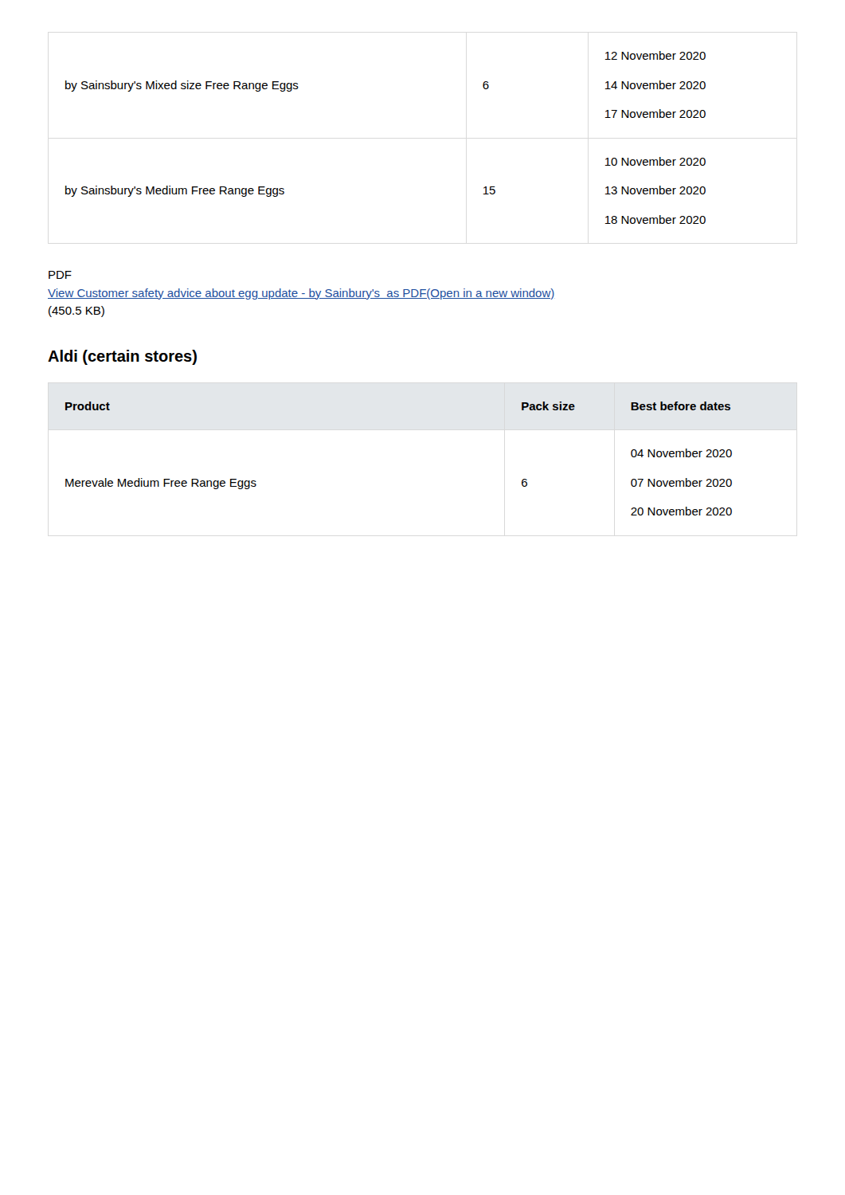| by Sainsbury's Mixed size Free Range Eggs | 6 | 12 November 2020 14 November 2020 17 November 2020 |
| by Sainsbury's Medium Free Range Eggs | 15 | 10 November 2020 13 November 2020 18 November 2020 |
PDF
View Customer safety advice about egg update - by Sainbury's as PDF(Open in a new window)
(450.5 KB)
Aldi (certain stores)
| Product | Pack size | Best before dates |
| --- | --- | --- |
| Merevale Medium Free Range Eggs | 6 | 04 November 2020 07 November 2020 20 November 2020 |